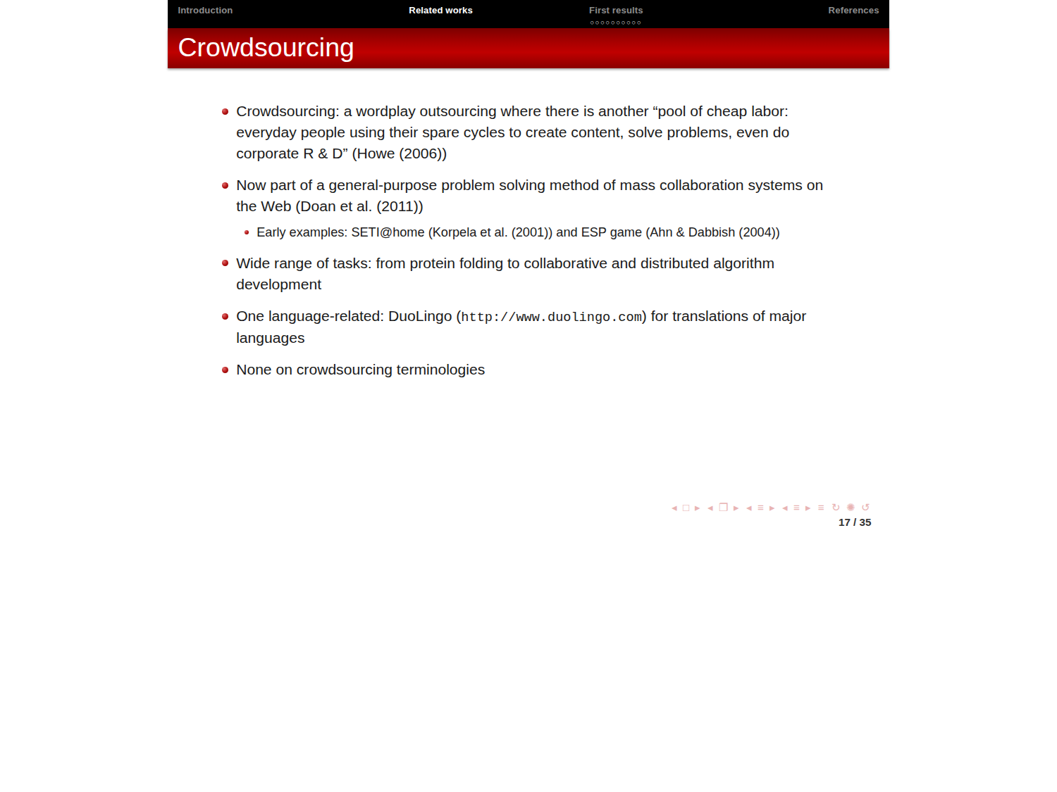Introduction
Related works
First results ○○○○○○○○○○
References
Crowdsourcing
Crowdsourcing: a wordplay outsourcing where there is another “pool of cheap labor: everyday people using their spare cycles to create content, solve problems, even do corporate R & D” (Howe (2006))
Now part of a general-purpose problem solving method of mass collaboration systems on the Web (Doan et al. (2011))
Early examples: SETI@home (Korpela et al. (2001)) and ESP game (Ahn & Dabbish (2004))
Wide range of tasks: from protein folding to collaborative and distributed algorithm development
One language-related: DuoLingo (http://www.duolingo.com) for translations of major languages
None on crowdsourcing terminologies
◂ □ ▸ ◂ ❐ ▸ ◂ ≡ ▸ ◂ ≡ ▸ ≡ ↻ ✺ ↺
17 / 35